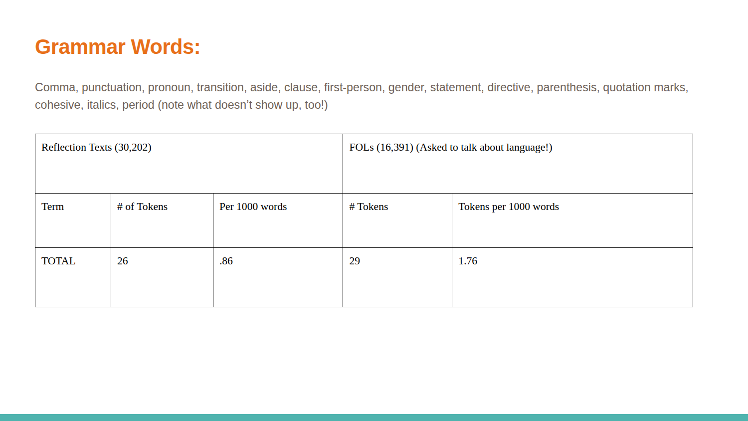Grammar Words:
Comma, punctuation, pronoun, transition, aside, clause, first-person, gender, statement, directive, parenthesis, quotation marks, cohesive, italics, period (note what doesn’t show up, too!)
| Reflection Texts (30,202) | FOLs (16,391) (Asked to talk about language!) |
| Term | # of Tokens | Per 1000 words | # Tokens | Tokens per 1000 words |
| TOTAL | 26 | .86 | 29 | 1.76 |